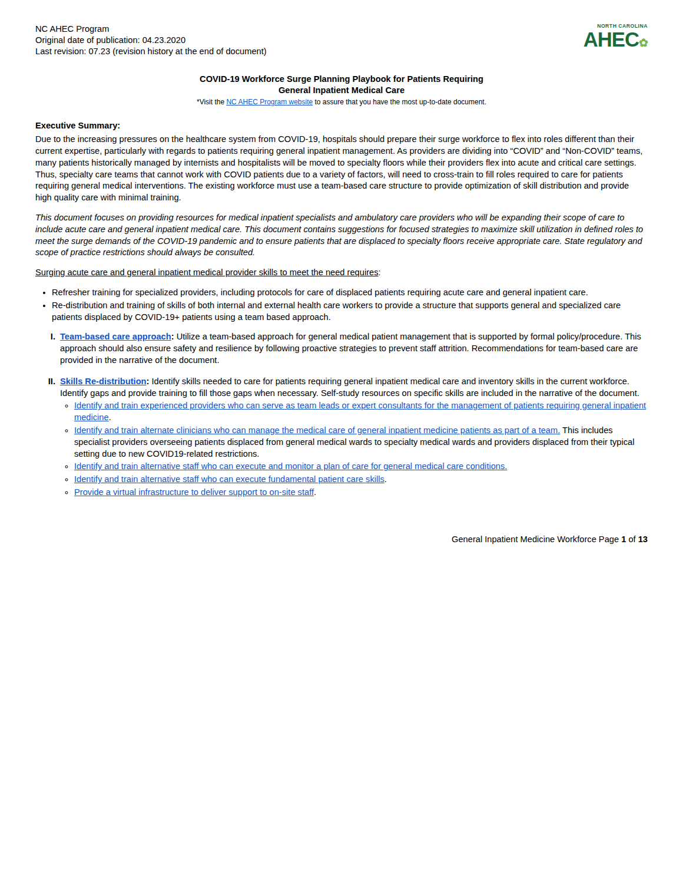NC AHEC Program
Original date of publication: 04.23.2020
Last revision: 07.23 (revision history at the end of document)
NORTH CAROLINA
AHEC✿
COVID-19 Workforce Surge Planning Playbook for Patients Requiring
General Inpatient Medical Care
*Visit the NC AHEC Program website to assure that you have the most up-to-date document.
Executive Summary:
Due to the increasing pressures on the healthcare system from COVID-19, hospitals should prepare their surge workforce to flex into roles different than their current expertise, particularly with regards to patients requiring general inpatient management. As providers are dividing into “COVID” and “Non-COVID” teams, many patients historically managed by internists and hospitalists will be moved to specialty floors while their providers flex into acute and critical care settings. Thus, specialty care teams that cannot work with COVID patients due to a variety of factors, will need to cross-train to fill roles required to care for patients requiring general medical interventions. The existing workforce must use a team-based care structure to provide optimization of skill distribution and provide high quality care with minimal training.
This document focuses on providing resources for medical inpatient specialists and ambulatory care providers who will be expanding their scope of care to include acute care and general inpatient medical care. This document contains suggestions for focused strategies to maximize skill utilization in defined roles to meet the surge demands of the COVID-19 pandemic and to ensure patients that are displaced to specialty floors receive appropriate care. State regulatory and scope of practice restrictions should always be consulted.
Surging acute care and general inpatient medical provider skills to meet the need requires:
Refresher training for specialized providers, including protocols for care of displaced patients requiring acute care and general inpatient care.
Re-distribution and training of skills of both internal and external health care workers to provide a structure that supports general and specialized care patients displaced by COVID-19+ patients using a team based approach.
Team-based care approach: Utilize a team-based approach for general medical patient management that is supported by formal policy/procedure. This approach should also ensure safety and resilience by following proactive strategies to prevent staff attrition. Recommendations for team-based care are provided in the narrative of the document.
Skills Re-distribution: Identify skills needed to care for patients requiring general inpatient medical care and inventory skills in the current workforce. Identify gaps and provide training to fill those gaps when necessary. Self-study resources on specific skills are included in the narrative of the document.
Identify and train experienced providers who can serve as team leads or expert consultants for the management of patients requiring general inpatient medicine.
Identify and train alternate clinicians who can manage the medical care of general inpatient medicine patients as part of a team. This includes specialist providers overseeing patients displaced from general medical wards to specialty medical wards and providers displaced from their typical setting due to new COVID19-related restrictions.
Identify and train alternative staff who can execute and monitor a plan of care for general medical care conditions.
Identify and train alternative staff who can execute fundamental patient care skills.
Provide a virtual infrastructure to deliver support to on-site staff.
General Inpatient Medicine Workforce Page 1 of 13